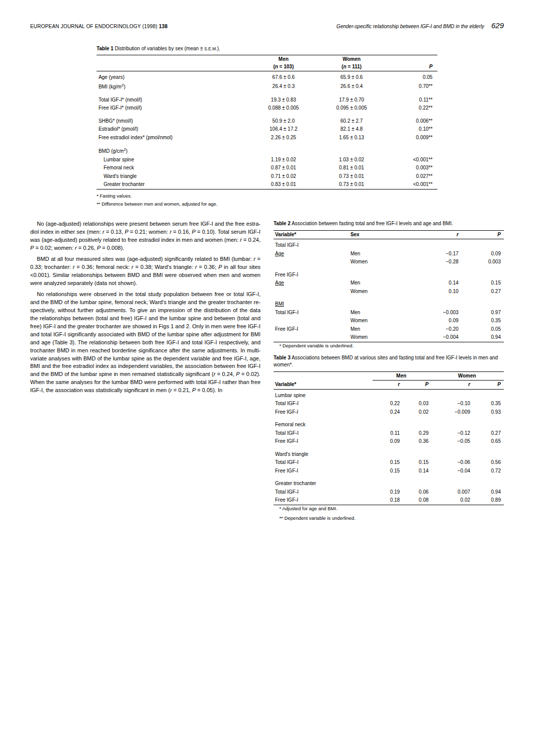EUROPEAN JOURNAL OF ENDOCRINOLOGY (1998) 138
Gender-specific relationship between IGF-I and BMD in the elderly629
Table 1 Distribution of variables by sex (mean ± S.E.M. ).
| | Men ( n = 103) | Women ( n = 111) | P |
| --- | --- | --- | --- |
| Age (years) | 67.6 ± 0.6 | 65.9 ± 0.6 | 0.05 |
| BMI (kg/m 2 ) | 26.4 ± 0.3 | 26.6 ± 0.4 | 0.70** |
| Total IGF-I* (nmol/l) | 19.3 ± 0.83 | 17.9 ± 0.70 | 0.11** |
| Free IGF-I* (nmol/l) | 0.088 ± 0.005 | 0.095 ± 0.005 | 0.22** |
| SHBG* (nmol/l) | 50.9 ± 2.0 | 60.2 ± 2.7 | 0.006** |
| Estradiol* (pmol/l) | 106.4 ± 17.2 | 82.1 ± 4.8 | 0.10** |
| Free estradiol index* (pmol/nmol) | 2.26 ± 0.25 | 1.65 ± 0.13 | 0.009** |
| BMD (g/cm 2 ) | | | |
| Lumbar spine | 1.19 ± 0.02 | 1.03 ± 0.02 | <0.001** |
| Femoral neck | 0.87 ± 0.01 | 0.81 ± 0.01 | 0.003** |
| Ward's triangle | 0.71 ± 0.02 | 0.73 ± 0.01 | 0.027** |
| Greater trochanter | 0.83 ± 0.01 | 0.73 ± 0.01 | <0.001** |
* Fasting values.
** Difference between men and women, adjusted for age.
No (age-adjusted) relationships were present between serum free IGF-I and the free estradiol index in either sex (men: r = 0.13, P = 0.21; women: r = 0.16, P = 0.10). Total serum IGF-I was (age-adjusted) positively related to free estradiol index in men and women (men: r = 0.24, P = 0.02; women: r = 0.26, P = 0.008).
BMD at all four measured sites was (age-adjusted) significantly related to BMI (lumbar: r = 0.33; trochanter: r = 0.36; femoral neck: r = 0.38; Ward's triangle: r = 0.36; P in all four sites <0.001). Similar relationships between BMD and BMI were observed when men and women were analyzed separately (data not shown).
No relationships were observed in the total study population between free or total IGF-I, and the BMD of the lumbar spine, femoral neck, Ward's triangle and the greater trochanter respectively, without further adjustments. To give an impression of the distribution of the data the relationships between (total and free) IGF-I and the lumbar spine and between (total and free) IGF-I and the greater trochanter are showed in Figs 1 and 2. Only in men were free IGF-I and total IGF-I significantly associated with BMD of the lumbar spine after adjustment for BMI and age (Table 3). The relationship between both free IGF-I and total IGF-I respectively, and trochanter BMD in men reached borderline significance after the same adjustments. In multivariate analyses with BMD of the lumbar spine as the dependent variable and free IGF-I, age, BMI and the free estradiol index as independent variables, the association between free IGF-I and the BMD of the lumbar spine in men remained statistically significant (r = 0.24, P = 0.02). When the same analyses for the lumbar BMD were performed with total IGF-I rather than free IGF-I, the association was statistically significant in men (r = 0.21, P = 0.05). In
Table 2 Association between fasting total and free IGF-I levels and age and BMI.
| Variable* | Sex | r | P |
| --- | --- | --- | --- |
| Total IGF-I | | | |
| Age | Men | −0.17 | 0.09 |
| | Women | −0.28 | 0.003 |
| Free IGF-I | | | |
| Age | Men | 0.14 | 0.15 |
| | Women | 0.10 | 0.27 |
| BMI | | | |
| Total IGF-I | Men | −0.003 | 0.97 |
| | Women | 0.09 | 0.35 |
| Free IGF-I | Men | −0.20 | 0.05 |
| | Women | −0.004 | 0.94 |
* Dependent variable is underlined.
Table 3 Associations between BMD at various sites and fasting total and free IGF-I levels in men and women*.
| Variable* | Men | Women |
| --- | --- | --- |
| r | P | r | P |
| Lumbar spine | | | | |
| Total IGF-I | 0.22 | 0.03 | −0.10 | 0.35 |
| Free IGF-I | 0.24 | 0.02 | −0.009 | 0.93 |
| Femoral neck | | | | |
| Total IGF-I | 0.11 | 0.29 | −0.12 | 0.27 |
| Free IGF-I | 0.09 | 0.36 | −0.05 | 0.65 |
| Ward's triangle | | | | |
| Total IGF-I | 0.15 | 0.15 | −0.06 | 0.56 |
| Free IGF-I | 0.15 | 0.14 | −0.04 | 0.72 |
| Greater trochanter | | | | |
| Total IGF-I | 0.19 | 0.06 | 0.007 | 0.94 |
| Free IGF-I | 0.18 | 0.08 | 0.02 | 0.89 |
* Adjusted for age and BMI.
** Dependent variable is underlined.